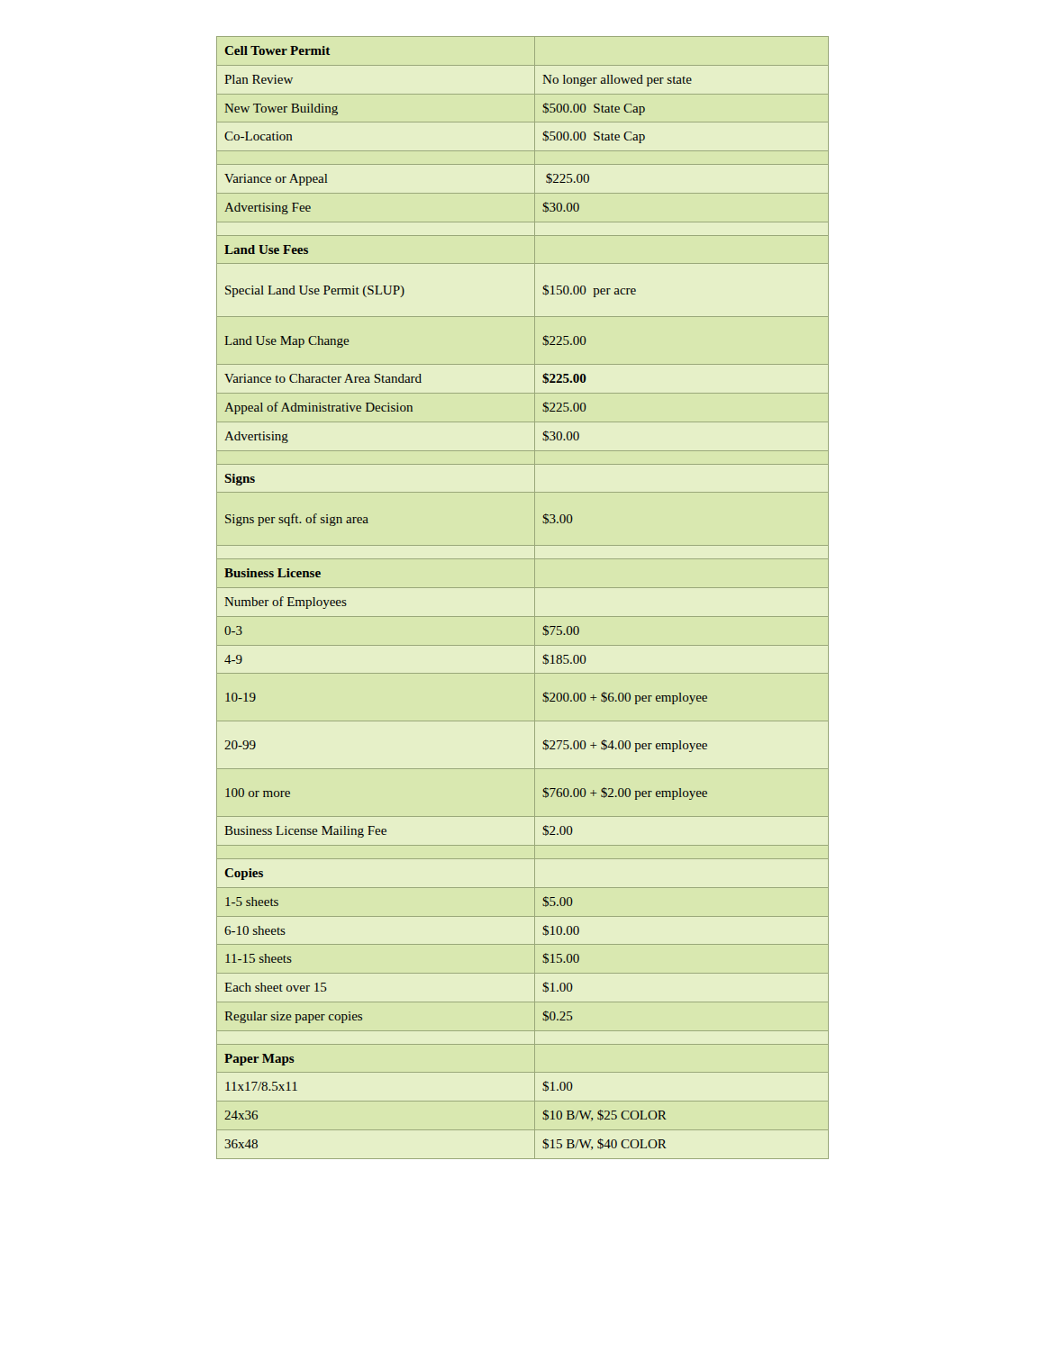| Cell Tower Permit | |
| Plan Review | No longer allowed per state |
| New Tower Building | $500.00 State Cap |
| Co-Location | $500.00 State Cap |
| Variance or Appeal | $225.00 |
| Advertising Fee | $30.00 |
| Land Use Fees | |
| Special Land Use Permit (SLUP) | $150.00 per acre |
| Land Use Map Change | $225.00 |
| Variance to Character Area Standard | $225.00 |
| Appeal of Administrative Decision | $225.00 |
| Advertising | $30.00 |
| Signs | |
| Signs per sqft. of sign area | $3.00 |
| Business License | |
| Number of Employees | |
| 0-3 | $75.00 |
| 4-9 | $185.00 |
| 10-19 | $200.00 + $6.00 per employee |
| 20-99 | $275.00 + $4.00 per employee |
| 100 or more | $760.00 + $2.00 per employee |
| Business License Mailing Fee | $2.00 |
| Copies | |
| 1-5 sheets | $5.00 |
| 6-10 sheets | $10.00 |
| 11-15 sheets | $15.00 |
| Each sheet over 15 | $1.00 |
| Regular size paper copies | $0.25 |
| Paper Maps | |
| 11x17/8.5x11 | $1.00 |
| 24x36 | $10 B/W, $25 COLOR |
| 36x48 | $15 B/W, $40 COLOR |